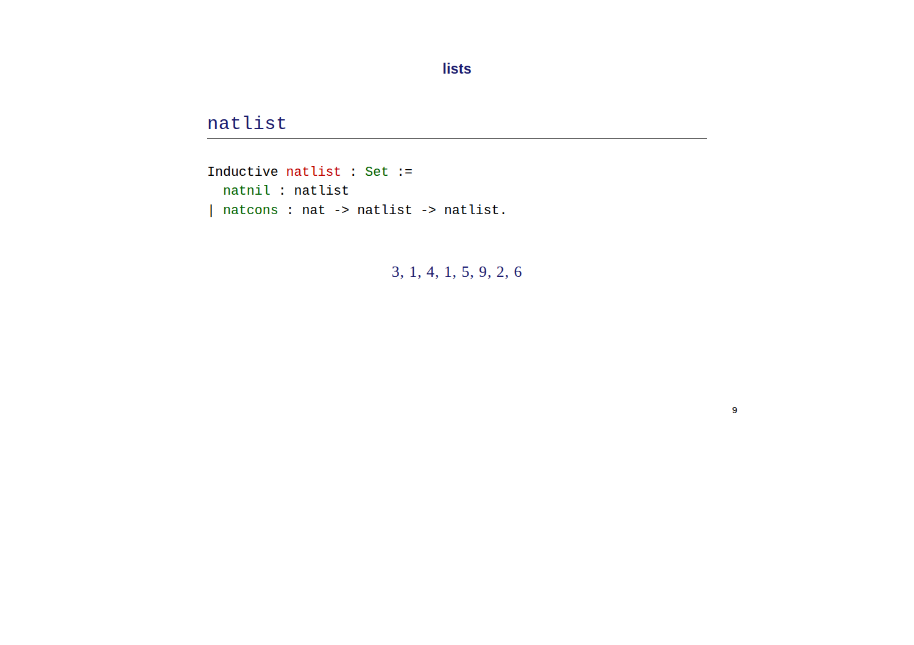lists
natlist
Inductive natlist : Set :=
  natnil : natlist
| natcons : nat -> natlist -> natlist.
3, 1, 4, 1, 5, 9, 2, 6
9